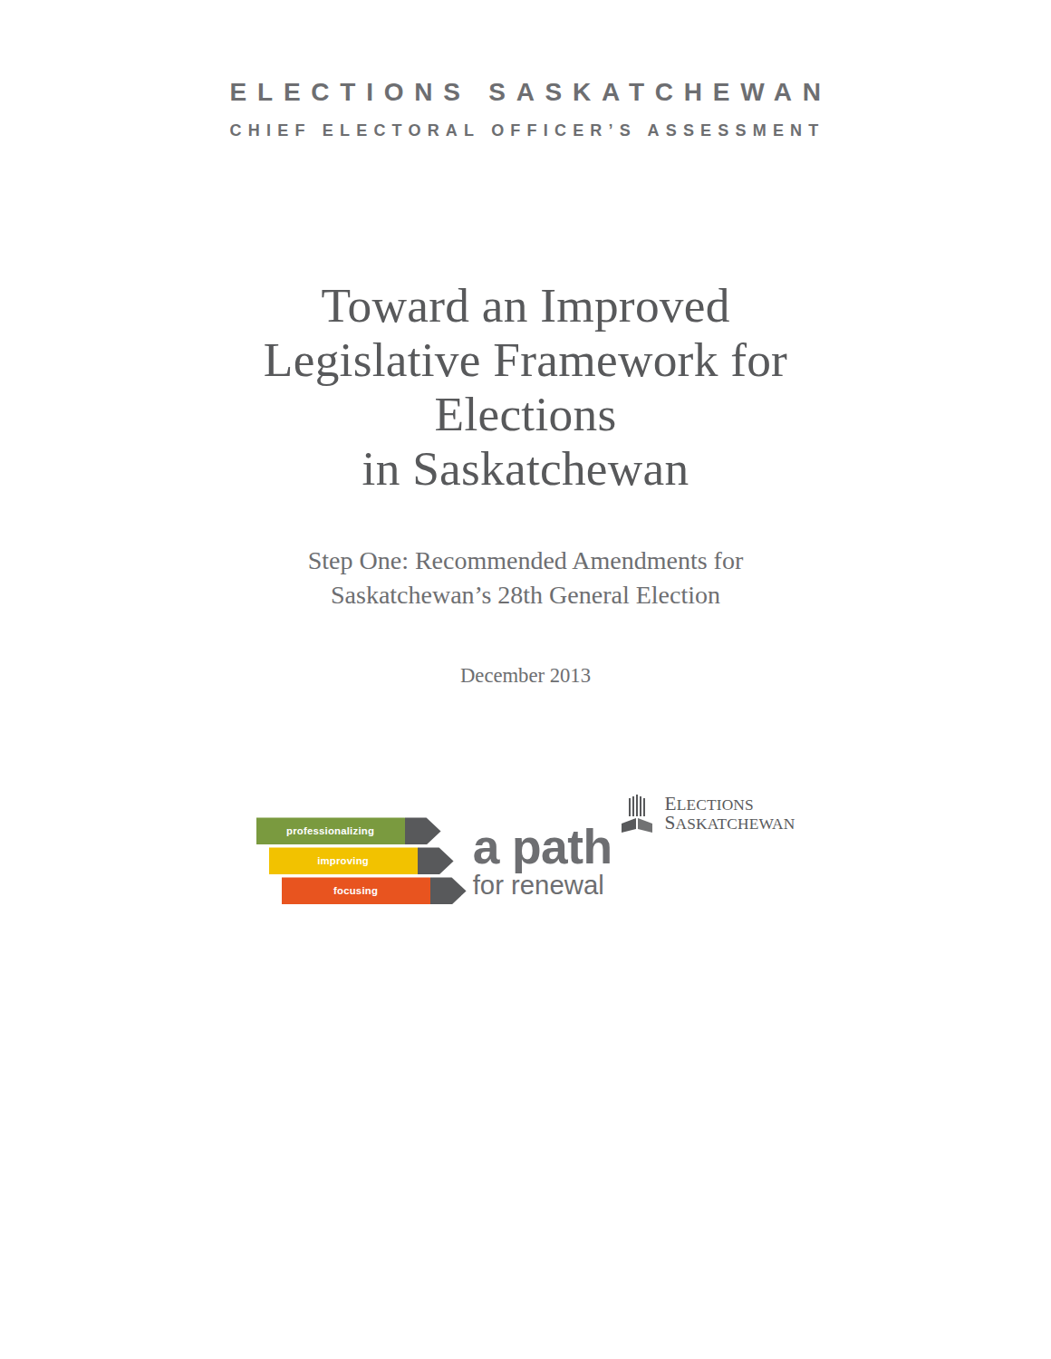Elections Saskatchewan
Chief Electoral Officer’s Assessment
Toward an Improved Legislative Framework for Elections
in Saskatchewan
Step One: Recommended Amendments for
Saskatchewan’s 28th General Election
December 2013
professionalizing
improving
focusing
a path for renewal
ELECTIONS SASKATCHEWAN